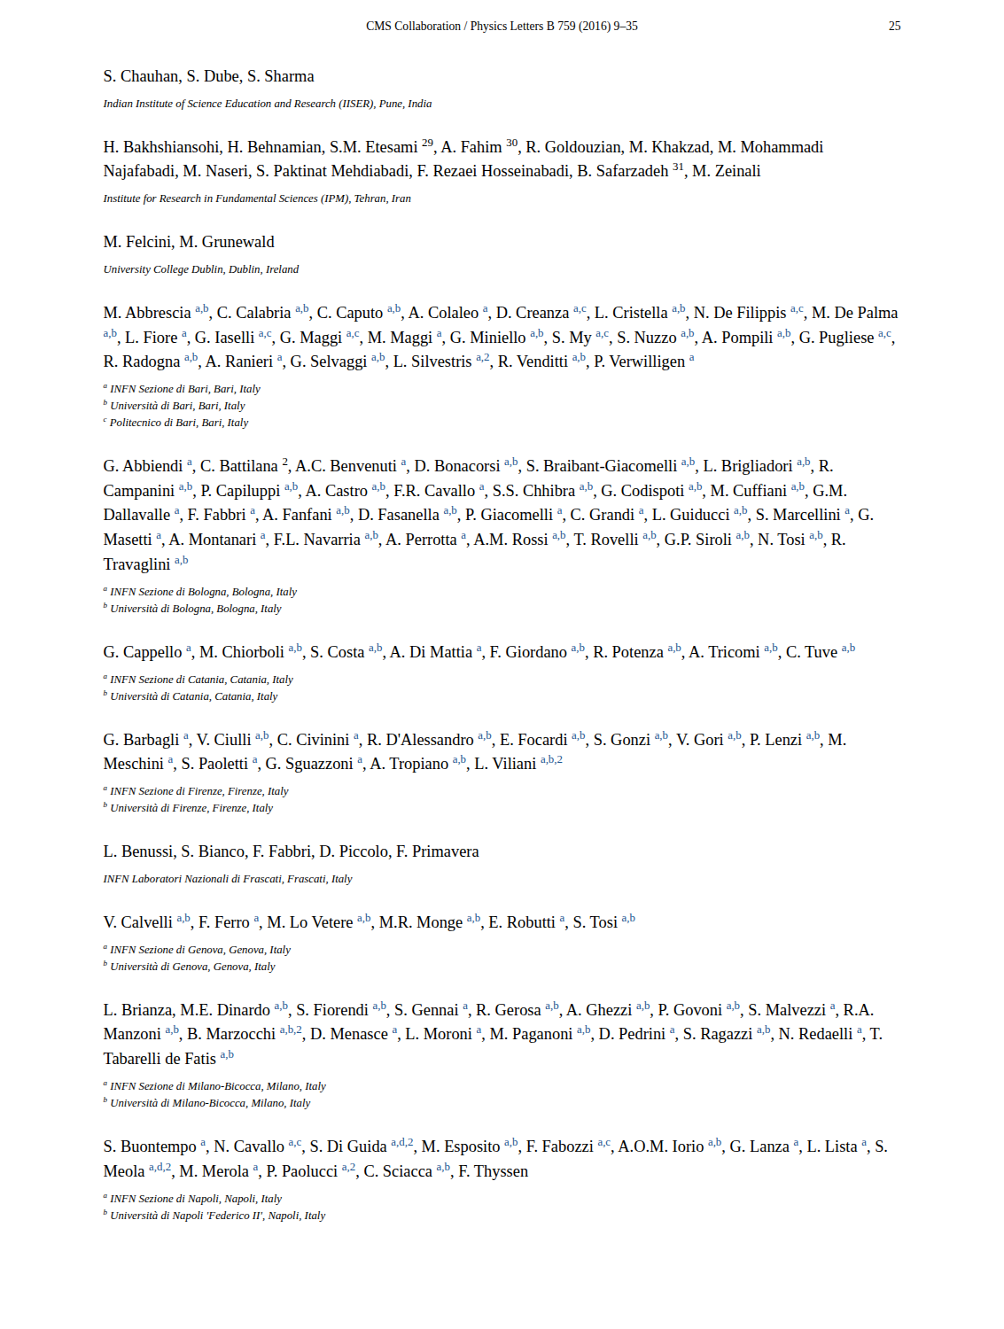CMS Collaboration / Physics Letters B 759 (2016) 9–35 25
S. Chauhan, S. Dube, S. Sharma
Indian Institute of Science Education and Research (IISER), Pune, India
H. Bakhshiansohi, H. Behnamian, S.M. Etesami 29, A. Fahim 30, R. Goldouzian, M. Khakzad, M. Mohammadi Najafabadi, M. Naseri, S. Paktinat Mehdiabadi, F. Rezaei Hosseinabadi, B. Safarzadeh 31, M. Zeinali
Institute for Research in Fundamental Sciences (IPM), Tehran, Iran
M. Felcini, M. Grunewald
University College Dublin, Dublin, Ireland
M. Abbrescia a,b, C. Calabria a,b, C. Caputo a,b, A. Colaleo a, D. Creanza a,c, L. Cristella a,b, N. De Filippis a,c, M. De Palma a,b, L. Fiore a, G. Iaselli a,c, G. Maggi a,c, M. Maggi a, G. Miniello a,b, S. My a,c, S. Nuzzo a,b, A. Pompili a,b, G. Pugliese a,c, R. Radogna a,b, A. Ranieri a, G. Selvaggi a,b, L. Silvestris a,2, R. Venditti a,b, P. Verwilligen a
a INFN Sezione di Bari, Bari, Italy
b Università di Bari, Bari, Italy
c Politecnico di Bari, Bari, Italy
G. Abbiendi a, C. Battilana 2, A.C. Benvenuti a, D. Bonacorsi a,b, S. Braibant-Giacomelli a,b, L. Brigliadori a,b, R. Campanini a,b, P. Capiluppi a,b, A. Castro a,b, F.R. Cavallo a, S.S. Chhibra a,b, G. Codispoti a,b, M. Cuffiani a,b, G.M. Dallavalle a, F. Fabbri a, A. Fanfani a,b, D. Fasanella a,b, P. Giacomelli a, C. Grandi a, L. Guiducci a,b, S. Marcellini a, G. Masetti a, A. Montanari a, F.L. Navarria a,b, A. Perrotta a, A.M. Rossi a,b, T. Rovelli a,b, G.P. Siroli a,b, N. Tosi a,b, R. Travaglini a,b
a INFN Sezione di Bologna, Bologna, Italy
b Università di Bologna, Bologna, Italy
G. Cappello a, M. Chiorboli a,b, S. Costa a,b, A. Di Mattia a, F. Giordano a,b, R. Potenza a,b, A. Tricomi a,b, C. Tuve a,b
a INFN Sezione di Catania, Catania, Italy
b Università di Catania, Catania, Italy
G. Barbagli a, V. Ciulli a,b, C. Civinini a, R. D'Alessandro a,b, E. Focardi a,b, S. Gonzi a,b, V. Gori a,b, P. Lenzi a,b, M. Meschini a, S. Paoletti a, G. Sguazzoni a, A. Tropiano a,b, L. Viliani a,b,2
a INFN Sezione di Firenze, Firenze, Italy
b Università di Firenze, Firenze, Italy
L. Benussi, S. Bianco, F. Fabbri, D. Piccolo, F. Primavera
INFN Laboratori Nazionali di Frascati, Frascati, Italy
V. Calvelli a,b, F. Ferro a, M. Lo Vetere a,b, M.R. Monge a,b, E. Robutti a, S. Tosi a,b
a INFN Sezione di Genova, Genova, Italy
b Università di Genova, Genova, Italy
L. Brianza, M.E. Dinardo a,b, S. Fiorendi a,b, S. Gennai a, R. Gerosa a,b, A. Ghezzi a,b, P. Govoni a,b, S. Malvezzi a, R.A. Manzoni a,b, B. Marzocchi a,b,2, D. Menasce a, L. Moroni a, M. Paganoni a,b, D. Pedrini a, S. Ragazzi a,b, N. Redaelli a, T. Tabarelli de Fatis a,b
a INFN Sezione di Milano-Bicocca, Milano, Italy
b Università di Milano-Bicocca, Milano, Italy
S. Buontempo a, N. Cavallo a,c, S. Di Guida a,d,2, M. Esposito a,b, F. Fabozzi a,c, A.O.M. Iorio a,b, G. Lanza a, L. Lista a, S. Meola a,d,2, M. Merola a, P. Paolucci a,2, C. Sciacca a,b, F. Thyssen
a INFN Sezione di Napoli, Napoli, Italy
b Università di Napoli 'Federico II', Napoli, Italy